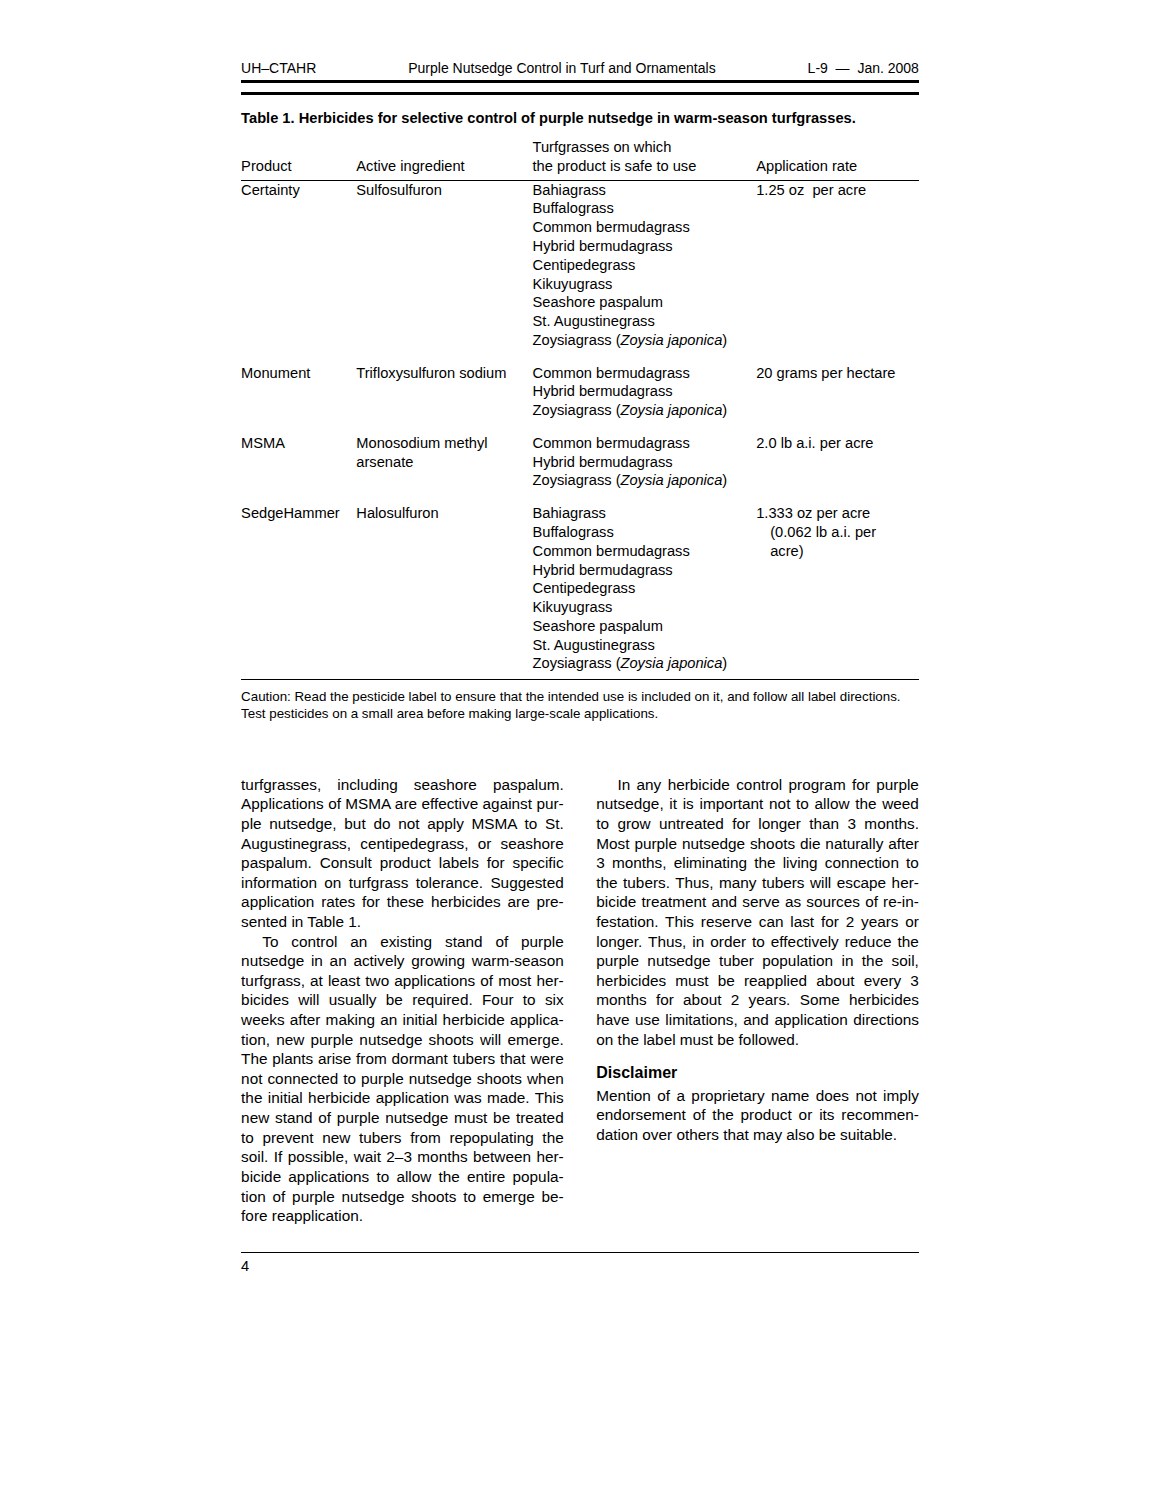UH–CTAHR
Purple Nutsedge Control in Turf and Ornamentals
L-9 — Jan. 2008
Table 1. Herbicides for selective control of purple nutsedge in warm-season turfgrasses.
| | | Turfgrasses on which | |
| --- | --- | --- | --- |
| Product | Active ingredient | the product is safe to use | Application rate |
| Certainty | Sulfosulfuron | Bahiagrass Buffalograss Common bermudagrass Hybrid bermudagrass Centipedegrass Kikuyugrass Seashore paspalum St. Augustinegrass Zoysiagrass ( Zoysia japonica ) | 1.25 oz per acre |
| Monument | Trifloxysulfuron sodium | Common bermudagrass Hybrid bermudagrass Zoysiagrass ( Zoysia japonica ) | 20 grams per hectare |
| MSMA | Monosodium methyl arsenate | Common bermudagrass Hybrid bermudagrass Zoysiagrass ( Zoysia japonica ) | 2.0 lb a.i. per acre |
| SedgeHammer | Halosulfuron | Bahiagrass Buffalograss Common bermudagrass Hybrid bermudagrass Centipedegrass Kikuyugrass Seashore paspalum St. Augustinegrass Zoysiagrass ( Zoysia japonica ) | 1.333 oz per acre (0.062 lb a.i. per acre) |
Caution: Read the pesticide label to ensure that the intended use is included on it, and follow all label directions. Test pesticides on a small area before making large-scale applications.
turfgrasses, including seashore paspalum. Applications of MSMA are effective against purple nutsedge, but do not apply MSMA to St. Augustinegrass, centipedegrass, or seashore paspalum. Consult product labels for specific information on turfgrass tolerance. Suggested application rates for these herbicides are presented in Table 1.
To control an existing stand of purple nutsedge in an actively growing warm-season turfgrass, at least two applications of most herbicides will usually be required. Four to six weeks after making an initial herbicide application, new purple nutsedge shoots will emerge. The plants arise from dormant tubers that were not connected to purple nutsedge shoots when the initial herbicide application was made. This new stand of purple nutsedge must be treated to prevent new tubers from repopulating the soil. If possible, wait 2–3 months between herbicide applications to allow the entire population of purple nutsedge shoots to emerge before reapplication.
In any herbicide control program for purple nutsedge, it is important not to allow the weed to grow untreated for longer than 3 months. Most purple nutsedge shoots die naturally after 3 months, eliminating the living connection to the tubers. Thus, many tubers will escape herbicide treatment and serve as sources of re-infestation. This reserve can last for 2 years or longer. Thus, in order to effectively reduce the purple nutsedge tuber population in the soil, herbicides must be reapplied about every 3 months for about 2 years. Some herbicides have use limitations, and application directions on the label must be followed.
Disclaimer
Mention of a proprietary name does not imply endorsement of the product or its recommendation over others that may also be suitable.
4